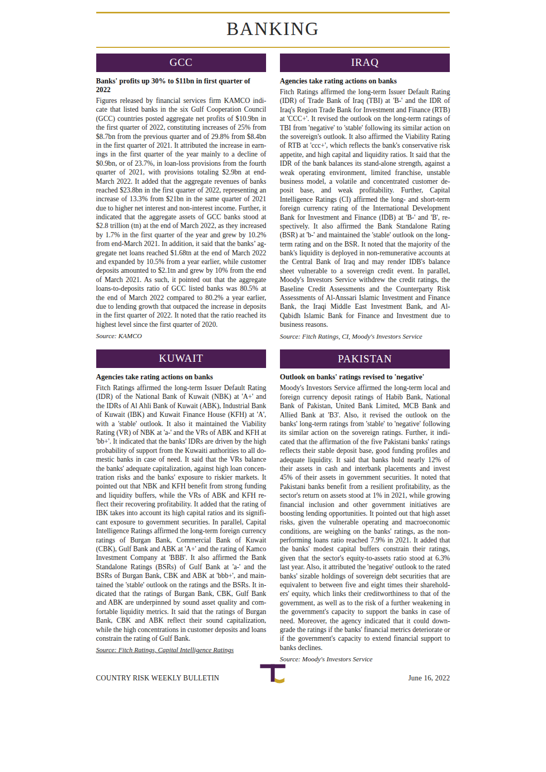BANKING
GCC
Banks' profits up 30% to $11bn in first quarter of 2022
Figures released by financial services firm KAMCO indicate that listed banks in the six Gulf Cooperation Council (GCC) countries posted aggregate net profits of $10.9bn in the first quarter of 2022, constituting increases of 25% from $8.7bn from the previous quarter and of 29.8% from $8.4bn in the first quarter of 2021. It attributed the increase in earnings in the first quarter of the year mainly to a decline of $0.9bn, or of 23.7%, in loan-loss provisions from the fourth quarter of 2021, with provisions totaling $2.9bn at end-March 2022. It added that the aggregate revenues of banks reached $23.8bn in the first quarter of 2022, representing an increase of 13.3% from $21bn in the same quarter of 2021 due to higher net interest and non-interest income. Further, it indicated that the aggregate assets of GCC banks stood at $2.8 trillion (tn) at the end of March 2022, as they increased by 1.7% in the first quarter of the year and grew by 10.2% from end-March 2021. In addition, it said that the banks’ aggregate net loans reached $1.68tn at the end of March 2022 and expanded by 10.5% from a year earlier, while customer deposits amounted to $2.1tn and grew by 10% from the end of March 2021. As such, it pointed out that the aggregate loans-to-deposits ratio of GCC listed banks was 80.5% at the end of March 2022 compared to 80.2% a year earlier, due to lending growth that outpaced the increase in deposits in the first quarter of 2022. It noted that the ratio reached its highest level since the first quarter of 2020.
Source: KAMCO
KUWAIT
Agencies take rating actions on banks
Fitch Ratings affirmed the long-term Issuer Default Rating (IDR) of the National Bank of Kuwait (NBK) at 'A+' and the IDRs of Al Ahli Bank of Kuwait (ABK), Industrial Bank of Kuwait (IBK) and Kuwait Finance House (KFH) at 'A', with a 'stable' outlook. It also it maintained the Viability Rating (VR) of NBK at 'a-' and the VRs of ABK and KFH at 'bb+'. It indicated that the banks' IDRs are driven by the high probability of support from the Kuwaiti authorities to all domestic banks in case of need. It said that the VRs balance the banks' adequate capitalization, against high loan concentration risks and the banks' exposure to riskier markets. It pointed out that NBK and KFH benefit from strong funding and liquidity buffers, while the VRs of ABK and KFH reflect their recovering profitability. It added that the rating of IBK takes into account its high capital ratios and its significant exposure to government securities. In parallel, Capital Intelligence Ratings affirmed the long-term foreign currency ratings of Burgan Bank, Commercial Bank of Kuwait (CBK), Gulf Bank and ABK at 'A+' and the rating of Kamco Investment Company at 'BBB'. It also affirmed the Bank Standalone Ratings (BSRs) of Gulf Bank at 'a-' and the BSRs of Burgan Bank, CBK and ABK at 'bbb+', and maintained the 'stable' outlook on the ratings and the BSRs. It indicated that the ratings of Burgan Bank, CBK, Gulf Bank and ABK are underpinned by sound asset quality and comfortable liquidity metrics. It said that the ratings of Burgan Bank, CBK and ABK reflect their sound capitalization, while the high concentrations in customer deposits and loans constrain the rating of Gulf Bank.
Source: Fitch Ratings, Capital Intelligence Ratings
IRAQ
Agencies take rating actions on banks
Fitch Ratings affirmed the long-term Issuer Default Rating (IDR) of Trade Bank of Iraq (TBI) at 'B-' and the IDR of Iraq's Region Trade Bank for Investment and Finance (RTB) at 'CCC+'. It revised the outlook on the long-term ratings of TBI from 'negative' to 'stable' following its similar action on the sovereign's outlook. It also affirmed the Viability Rating of RTB at 'ccc+', which reflects the bank's conservative risk appetite, and high capital and liquidity ratios. It said that the IDR of the bank balances its stand-alone strength, against a weak operating environment, limited franchise, unstable business model, a volatile and concentrated customer deposit base, and weak profitability. Further, Capital Intelligence Ratings (CI) affirmed the long- and short-term foreign currency rating of the International Development Bank for Investment and Finance (IDB) at 'B-' and 'B', respectively. It also affirmed the Bank Standalone Rating (BSR) at 'b-' and maintained the 'stable' outlook on the long-term rating and on the BSR. It noted that the majority of the bank's liquidity is deployed in non-remunerative accounts at the Central Bank of Iraq and may render IDB's balance sheet vulnerable to a sovereign credit event. In parallel, Moody's Investors Service withdrew the credit ratings, the Baseline Credit Assessments and the Counterparty Risk Assessments of Al-Anssari Islamic Investment and Finance Bank, the Iraqi Middle East Investment Bank, and Al-Qabidh Islamic Bank for Finance and Investment due to business reasons.
Source: Fitch Ratings, CI, Moody's Investors Service
PAKISTAN
Outlook on banks' ratings revised to 'negative'
Moody's Investors Service affirmed the long-term local and foreign currency deposit ratings of Habib Bank, National Bank of Pakistan, United Bank Limited, MCB Bank and Allied Bank at 'B3'. Also, it revised the outlook on the banks' long-term ratings from 'stable' to 'negative' following its similar action on the sovereign ratings. Further, it indicated that the affirmation of the five Pakistani banks' ratings reflects their stable deposit base, good funding profiles and adequate liquidity. It said that banks hold nearly 12% of their assets in cash and interbank placements and invest 45% of their assets in government securities. It noted that Pakistani banks benefit from a resilient profitability, as the sector's return on assets stood at 1% in 2021, while growing financial inclusion and other government initiatives are boosting lending opportunities. It pointed out that high asset risks, given the vulnerable operating and macroeconomic conditions, are weighing on the banks' ratings, as the non-performing loans ratio reached 7.9% in 2021. It added that the banks' modest capital buffers constrain their ratings, given that the sector's equity-to-assets ratio stood at 6.3% last year. Also, it attributed the 'negative' outlook to the rated banks' sizable holdings of sovereign debt securities that are equivalent to between five and eight times their shareholders' equity, which links their creditworthiness to that of the government, as well as to the risk of a further weakening in the government's capacity to support the banks in case of need. Moreover, the agency indicated that it could downgrade the ratings if the banks' financial metrics deteriorate or if the government's capacity to extend financial support to banks declines.
Source: Moody's Investors Service
COUNTRY RISK WEEKLY BULLETIN
June 16, 2022